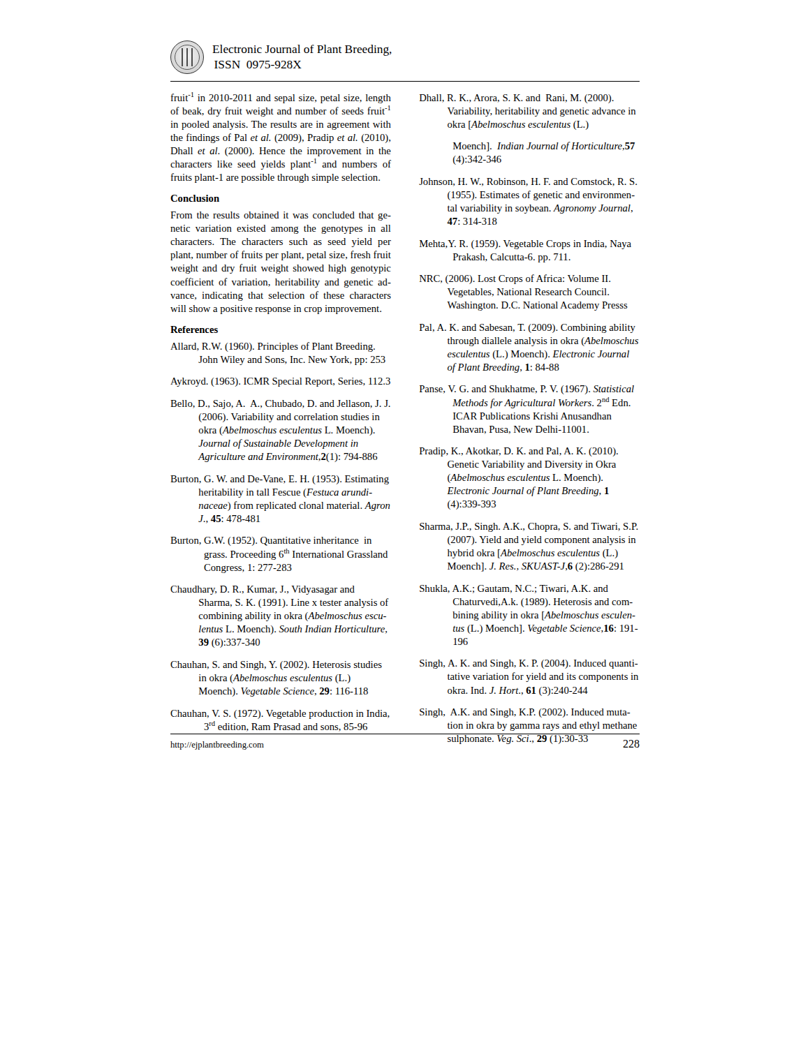Electronic Journal of Plant Breeding, ISSN 0975-928X
fruit-1 in 2010-2011 and sepal size, petal size, length of beak, dry fruit weight and number of seeds fruit-1 in pooled analysis. The results are in agreement with the findings of Pal et al. (2009), Pradip et al. (2010), Dhall et al. (2000). Hence the improvement in the characters like seed yields plant-1 and numbers of fruits plant-1 are possible through simple selection.
Conclusion
From the results obtained it was concluded that genetic variation existed among the genotypes in all characters. The characters such as seed yield per plant, number of fruits per plant, petal size, fresh fruit weight and dry fruit weight showed high genotypic coefficient of variation, heritability and genetic advance, indicating that selection of these characters will show a positive response in crop improvement.
References
Allard, R.W. (1960). Principles of Plant Breeding. John Wiley and Sons, Inc. New York, pp: 253
Aykroyd. (1963). ICMR Special Report, Series, 112.3
Bello, D., Sajo, A. A., Chubado, D. and Jellason, J. J. (2006). Variability and correlation studies in okra (Abelmoschus esculentus L. Moench). Journal of Sustainable Development in Agriculture and Environment,2(1): 794-886
Burton, G. W. and De-Vane, E. H. (1953). Estimating heritability in tall Fescue (Festuca arundinaceae) from replicated clonal material. Agron J., 45: 478-481
Burton, G.W. (1952). Quantitative inheritance in grass. Proceeding 6th International Grassland Congress, 1: 277-283
Chaudhary, D. R., Kumar, J., Vidyasagar and Sharma, S. K. (1991). Line x tester analysis of combining ability in okra (Abelmoschus esculentus L. Moench). South Indian Horticulture, 39 (6):337-340
Chauhan, S. and Singh, Y. (2002). Heterosis studies in okra (Abelmoschus esculentus (L.) Moench). Vegetable Science, 29: 116-118
Chauhan, V. S. (1972). Vegetable production in India, 3rd edition, Ram Prasad and sons, 85-96
Dhall, R. K., Arora, S. K. and Rani, M. (2000). Variability, heritability and genetic advance in okra [Abelmoschus esculentus (L.)
Moench]. Indian Journal of Horticulture, 57 (4):342-346
Johnson, H. W., Robinson, H. F. and Comstock, R. S. (1955). Estimates of genetic and environmental variability in soybean. Agronomy Journal, 47: 314-318
Mehta,Y. R. (1959). Vegetable Crops in India, Naya Prakash, Calcutta-6. pp. 711.
NRC, (2006). Lost Crops of Africa: Volume II. Vegetables, National Research Council. Washington. D.C. National Academy Presss
Pal, A. K. and Sabesan, T. (2009). Combining ability through diallele analysis in okra (Abelmoschus esculentus (L.) Moench). Electronic Journal of Plant Breeding, 1: 84-88
Panse, V. G. and Shukhatme, P. V. (1967). Statistical Methods for Agricultural Workers. 2nd Edn. ICAR Publications Krishi Anusandhan Bhavan, Pusa, New Delhi-11001.
Pradip, K., Akotkar, D. K. and Pal, A. K. (2010). Genetic Variability and Diversity in Okra (Abelmoschus esculentus L. Moench). Electronic Journal of Plant Breeding, 1 (4):339-393
Sharma, J.P., Singh. A.K., Chopra, S. and Tiwari, S.P. (2007). Yield and yield component analysis in hybrid okra [Abelmoschus esculentus (L.) Moench]. J. Res., SKUAST-J,6 (2):286-291
Shukla, A.K.; Gautam, N.C.; Tiwari, A.K. and Chaturvedi,A.k. (1989). Heterosis and combining ability in okra [Abelmoschus esculentus (L.) Moench]. Vegetable Science,16: 191-196
Singh, A. K. and Singh, K. P. (2004). Induced quantitative variation for yield and its components in okra. Ind. J. Hort., 61 (3):240-244
Singh, A.K. and Singh, K.P. (2002). Induced mutation in okra by gamma rays and ethyl methane sulphonate. Veg. Sci., 29 (1):30-33
http://ejplantbreeding.com 228